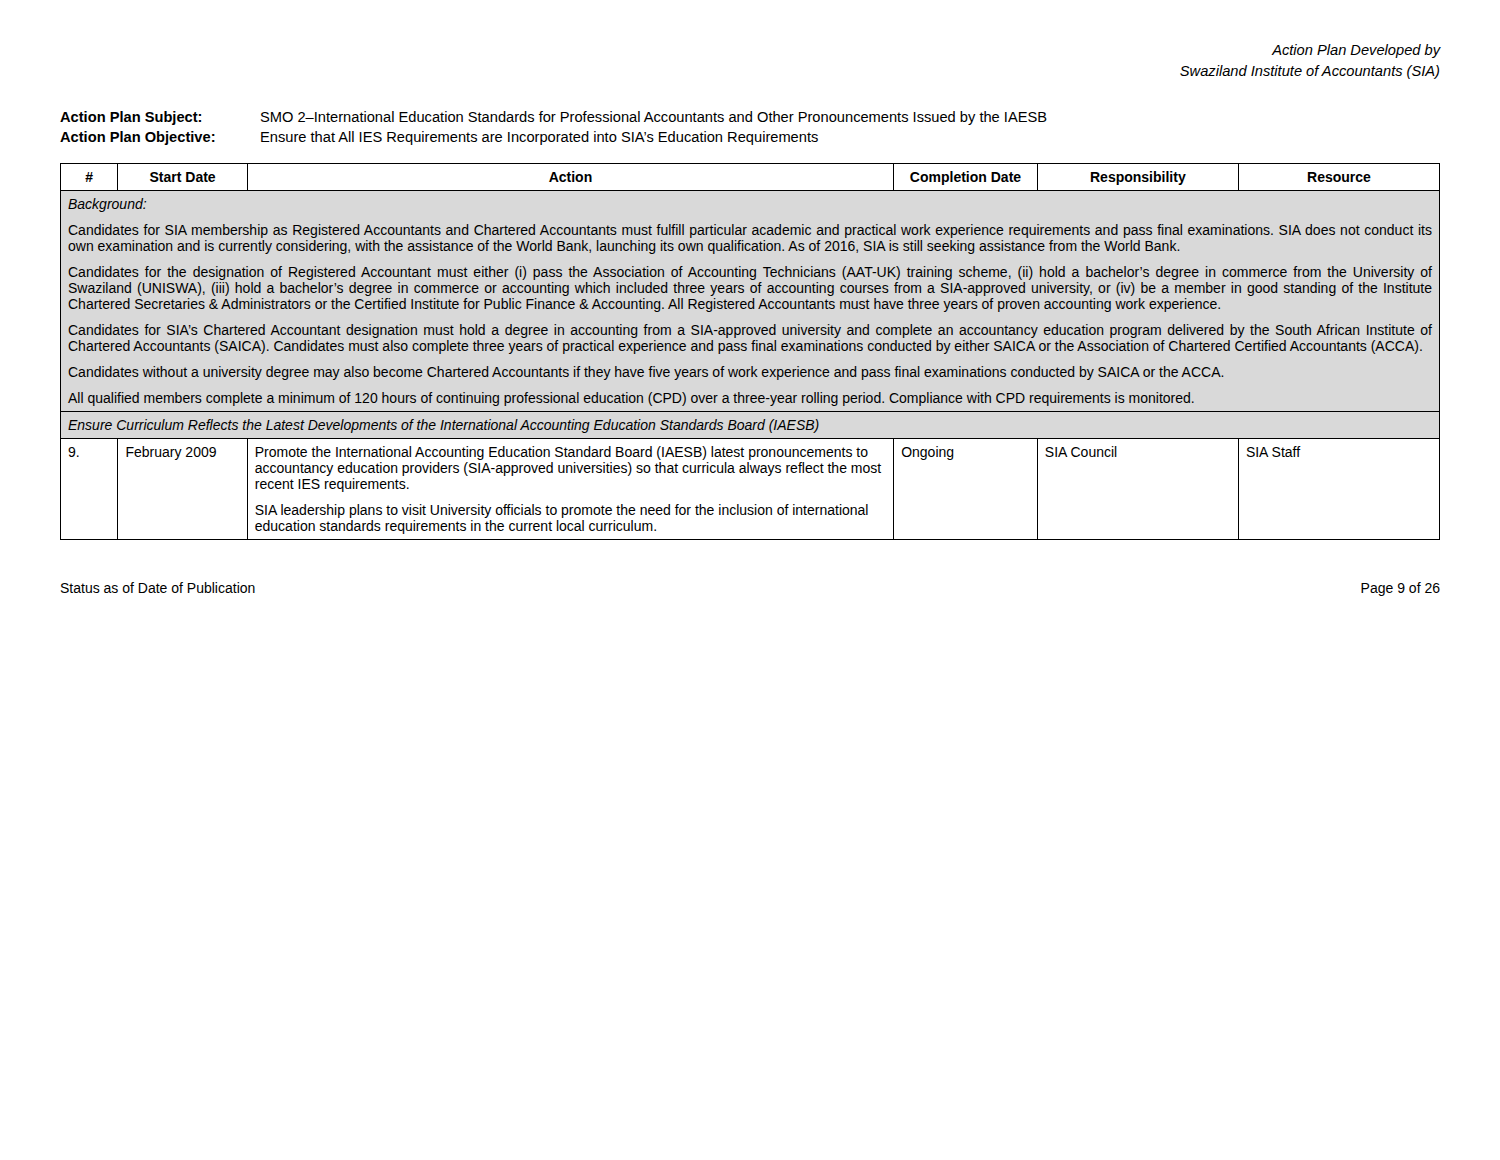Action Plan Developed by
Swaziland Institute of Accountants (SIA)
Action Plan Subject:
SMO 2–International Education Standards for Professional Accountants and Other Pronouncements Issued by the IAESB
Action Plan Objective:
Ensure that All IES Requirements are Incorporated into SIA’s Education Requirements
| # | Start Date | Action | Completion Date | Responsibility | Resource |
| --- | --- | --- | --- | --- | --- |
| Background: Candidates for SIA membership as Registered Accountants and Chartered Accountants must fulfill particular academic and practical work experience requirements and pass final examinations. SIA does not conduct its own examination and is currently considering, with the assistance of the World Bank, launching its own qualification. As of 2016, SIA is still seeking assistance from the World Bank. Candidates for the designation of Registered Accountant must either (i) pass the Association of Accounting Technicians (AAT-UK) training scheme, (ii) hold a bachelor’s degree in commerce from the University of Swaziland (UNISWA), (iii) hold a bachelor’s degree in commerce or accounting which included three years of accounting courses from a SIA-approved university, or (iv) be a member in good standing of the Institute Chartered Secretaries & Administrators or the Certified Institute for Public Finance & Accounting. All Registered Accountants must have three years of proven accounting work experience. Candidates for SIA’s Chartered Accountant designation must hold a degree in accounting from a SIA-approved university and complete an accountancy education program delivered by the South African Institute of Chartered Accountants (SAICA). Candidates must also complete three years of practical experience and pass final examinations conducted by either SAICA or the Association of Chartered Certified Accountants (ACCA). Candidates without a university degree may also become Chartered Accountants if they have five years of work experience and pass final examinations conducted by SAICA or the ACCA. All qualified members complete a minimum of 120 hours of continuing professional education (CPD) over a three-year rolling period. Compliance with CPD requirements is monitored. |
| Ensure Curriculum Reflects the Latest Developments of the International Accounting Education Standards Board (IAESB) |
| 9. | February 2009 | Promote the International Accounting Education Standard Board (IAESB) latest pronouncements to accountancy education providers (SIA-approved universities) so that curricula always reflect the most recent IES requirements. SIA leadership plans to visit University officials to promote the need for the inclusion of international education standards requirements in the current local curriculum. | Ongoing | SIA Council | SIA Staff |
Status as of Date of Publication
Page 9 of 26